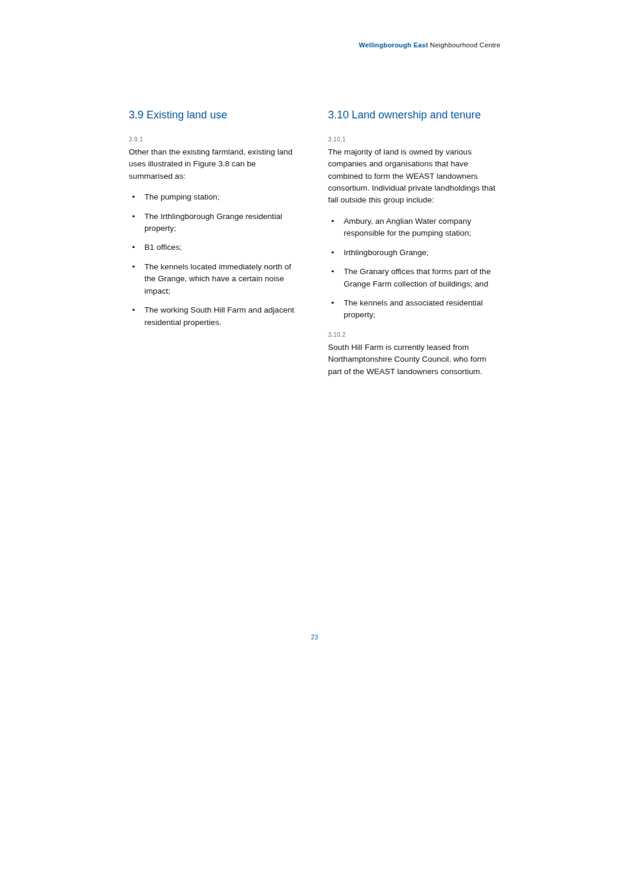Wellingborough East Neighbourhood Centre
3.9 Existing land use
3.9.1
Other than the existing farmland, existing land uses illustrated in Figure 3.8 can be summarised as:
The pumping station;
The Irthlingborough Grange residential property;
B1 offices;
The kennels located immediately north of the Grange, which have a certain noise impact;
The working South Hill Farm and adjacent residential properties.
3.10 Land ownership and tenure
3.10.1
The majority of land is owned by various companies and organisations that have combined to form the WEAST landowners consortium. Individual private landholdings that fall outside this group include:
Ambury, an Anglian Water company responsible for the pumping station;
Irthlingborough Grange;
The Granary offices that forms part of the Grange Farm collection of buildings; and
The kennels and associated residential property;
3.10.2
South Hill Farm is currently leased from Northamptonshire County Council, who form part of the WEAST landowners consortium.
23